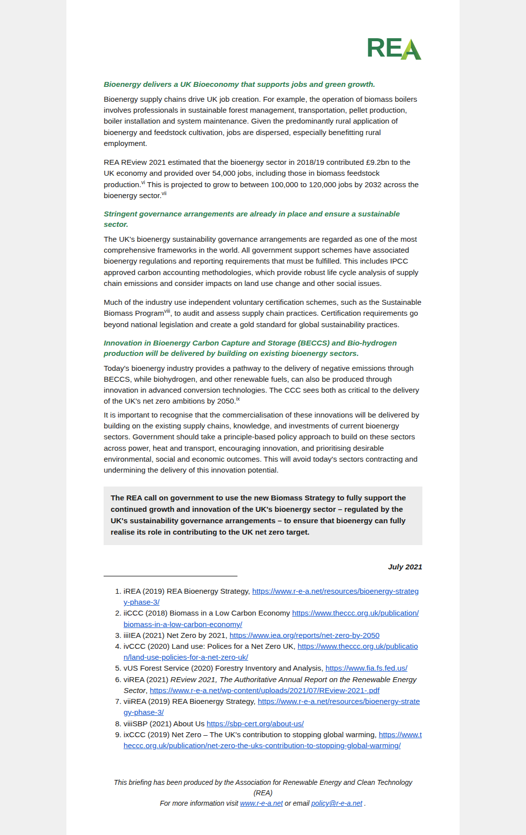RE
Bioenergy delivers a UK Bioeconomy that supports jobs and green growth.
Bioenergy supply chains drive UK job creation. For example, the operation of biomass boilers involves professionals in sustainable forest management, transportation, pellet production, boiler installation and system maintenance. Given the predominantly rural application of bioenergy and feedstock cultivation, jobs are dispersed, especially benefitting rural employment.
REA REview 2021 estimated that the bioenergy sector in 2018/19 contributed £9.2bn to the UK economy and provided over 54,000 jobs, including those in biomass feedstock production.vi This is projected to grow to between 100,000 to 120,000 jobs by 2032 across the bioenergy sector.vii
Stringent governance arrangements are already in place and ensure a sustainable sector.
The UK's bioenergy sustainability governance arrangements are regarded as one of the most comprehensive frameworks in the world. All government support schemes have associated bioenergy regulations and reporting requirements that must be fulfilled. This includes IPCC approved carbon accounting methodologies, which provide robust life cycle analysis of supply chain emissions and consider impacts on land use change and other social issues.
Much of the industry use independent voluntary certification schemes, such as the Sustainable Biomass Programviii, to audit and assess supply chain practices. Certification requirements go beyond national legislation and create a gold standard for global sustainability practices.
Innovation in Bioenergy Carbon Capture and Storage (BECCS) and Bio-hydrogen production will be delivered by building on existing bioenergy sectors.
Today's bioenergy industry provides a pathway to the delivery of negative emissions through BECCS, while biohydrogen, and other renewable fuels, can also be produced through innovation in advanced conversion technologies. The CCC sees both as critical to the delivery of the UK's net zero ambitions by 2050.ix
It is important to recognise that the commercialisation of these innovations will be delivered by building on the existing supply chains, knowledge, and investments of current bioenergy sectors. Government should take a principle-based policy approach to build on these sectors across power, heat and transport, encouraging innovation, and prioritising desirable environmental, social and economic outcomes. This will avoid today's sectors contracting and undermining the delivery of this innovation potential.
The REA call on government to use the new Biomass Strategy to fully support the continued growth and innovation of the UK's bioenergy sector – regulated by the UK's sustainability governance arrangements – to ensure that bioenergy can fully realise its role in contributing to the UK net zero target.
July 2021
i REA (2019) REA Bioenergy Strategy, https://www.r-e-a.net/resources/bioenergy-strategy-phase-3/
ii CCC (2018) Biomass in a Low Carbon Economy https://www.theccc.org.uk/publication/biomass-in-a-low-carbon-economy/
iii IEA (2021) Net Zero by 2021, https://www.iea.org/reports/net-zero-by-2050
iv CCC (2020) Land use: Polices for a Net Zero UK, https://www.theccc.org.uk/publication/land-use-policies-for-a-net-zero-uk/
v US Forest Service (2020) Forestry Inventory and Analysis, https://www.fia.fs.fed.us/
vi REA (2021) REview 2021, The Authoritative Annual Report on the Renewable Energy Sector, https://www.r-e-a.net/wp-content/uploads/2021/07/REview-2021-.pdf
vii REA (2019) REA Bioenergy Strategy, https://www.r-e-a.net/resources/bioenergy-strategy-phase-3/
viii SBP (2021) About Us https://sbp-cert.org/about-us/
ix CCC (2019) Net Zero – The UK's contribution to stopping global warming, https://www.theccc.org.uk/publication/net-zero-the-uks-contribution-to-stopping-global-warming/
This briefing has been produced by the Association for Renewable Energy and Clean Technology (REA)
For more information visit www.r-e-a.net or email policy@r-e-a.net .